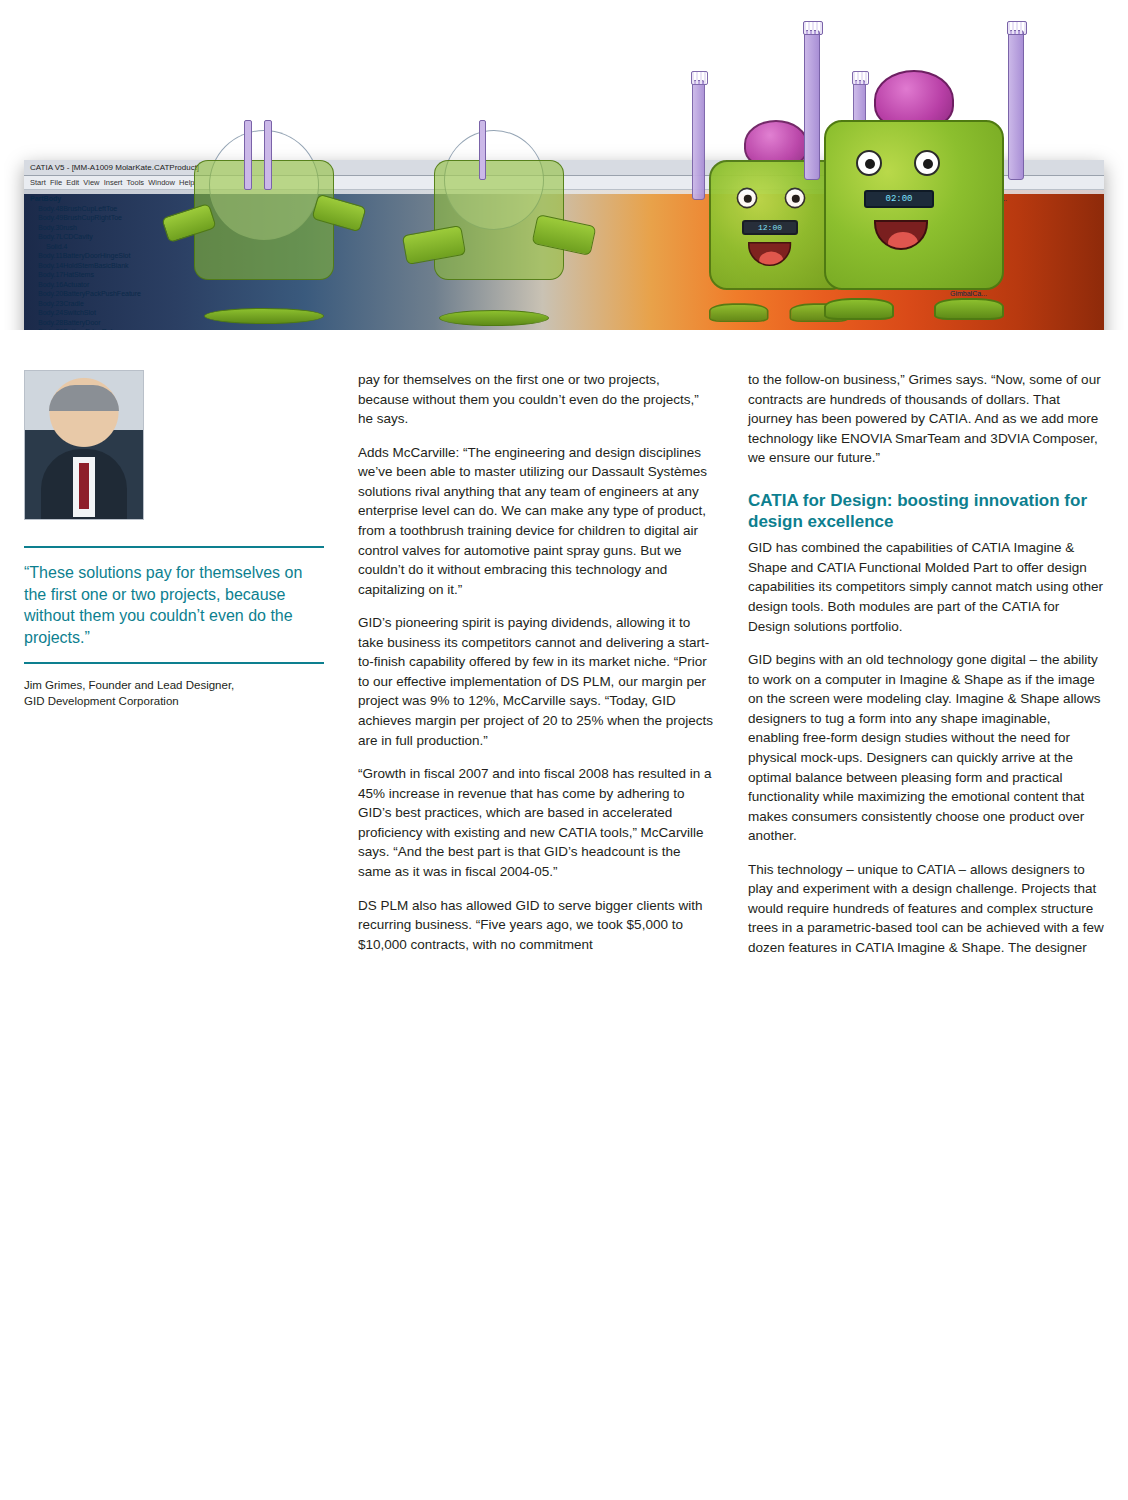CATIA V5 - [MM-A1009 MolarKate.CATProduct]
Start File Edit View Insert Tools Window Help
PartBody
Body.48BrushCupLeftToe
Body.49BrushCupRightToe
Body.30rush
Body.7LCDCavity
Solid.4
Body.11BatteryDoorHingeSlot
Body.14HoldStemBasicBlank
Body.17HatStems
Body.16Actuator
Body.20BatteryPackPushFeature
Body.23Cradle
Body.24SwitchSlot
Body.28BatteryDoor
Body.30BatteryEdgeRelease
T-A05 T-TargetD...
TT-D06P Case...
TT-D06P Ca...
xy plane
yz plane
zx plane
Geometri...
BatteryCa...
BatteryPa...
BottomSu...
GimbalCa...
PCBSuppo...
▣ ▤ ▥ ▦ ▧ ▨ ▩ ◧ ◨ ◩ ◪ ◫
CATIA
12:00
02:00
“These solutions pay for themselves on the first one or two projects, because without them you couldn’t even do the projects.”
Jim Grimes, Founder and Lead Designer,
GID Development Corporation
pay for themselves on the first one or two projects, because without them you couldn’t even do the projects,” he says.
Adds McCarville: “The engineering and design disciplines we’ve been able to master utilizing our Dassault Systèmes solutions rival anything that any team of engineers at any enterprise level can do. We can make any type of product, from a toothbrush training device for children to digital air control valves for automotive paint spray guns. But we couldn’t do it without embracing this technology and capitalizing on it.”
GID’s pioneering spirit is paying dividends, allowing it to take business its competitors cannot and delivering a start-to-finish capability offered by few in its market niche. “Prior to our effective implementation of DS PLM, our margin per project was 9% to 12%, McCarville says. “Today, GID achieves margin per project of 20 to 25% when the projects are in full production.”
“Growth in fiscal 2007 and into fiscal 2008 has resulted in a 45% increase in revenue that has come by adhering to GID’s best practices, which are based in accelerated proficiency with existing and new CATIA tools,” McCarville says. “And the best part is that GID’s headcount is the same as it was in fiscal 2004-05.”
DS PLM also has allowed GID to serve bigger clients with recurring business. “Five years ago, we took $5,000 to $10,000 contracts, with no commitment
to the follow-on business,” Grimes says. “Now, some of our contracts are hundreds of thousands of dollars. That journey has been powered by CATIA. And as we add more technology like ENOVIA SmarTeam and 3DVIA Composer, we ensure our future.”
CATIA for Design: boosting innovation for design excellence
GID has combined the capabilities of CATIA Imagine & Shape and CATIA Functional Molded Part to offer design capabilities its competitors simply cannot match using other design tools. Both modules are part of the CATIA for Design solutions portfolio.
GID begins with an old technology gone digital – the ability to work on a computer in Imagine & Shape as if the image on the screen were modeling clay. Imagine & Shape allows designers to tug a form into any shape imaginable, enabling free-form design studies without the need for physical mock-ups. Designers can quickly arrive at the optimal balance between pleasing form and practical functionality while maximizing the emotional content that makes consumers consistently choose one product over another.
This technology – unique to CATIA – allows designers to play and experiment with a design challenge. Projects that would require hundreds of features and complex structure trees in a parametric-based tool can be achieved with a few dozen features in CATIA Imagine & Shape. The designer